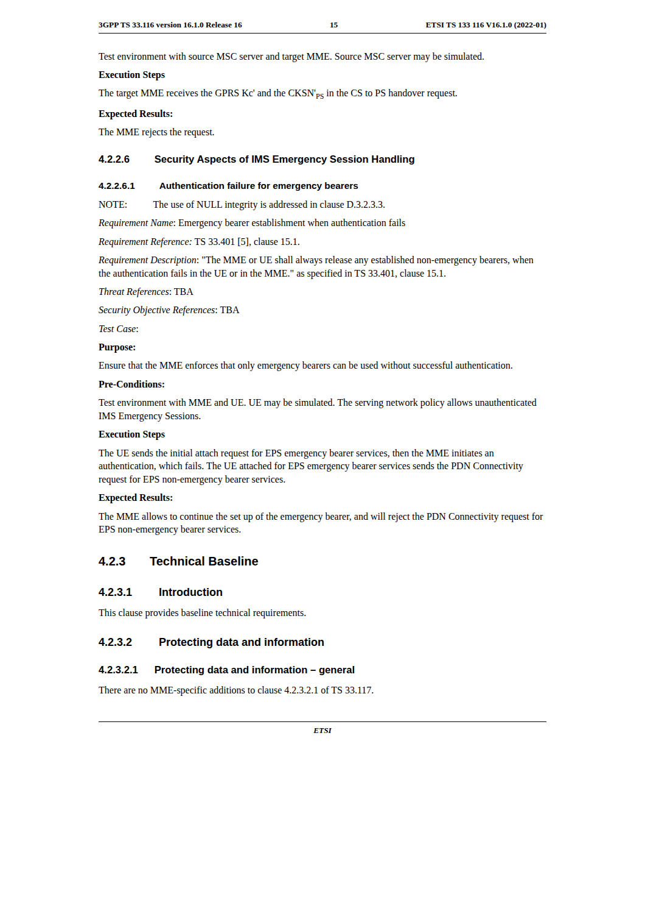3GPP TS 33.116 version 16.1.0 Release 16 15 ETSI TS 133 116 V16.1.0 (2022-01)
Test environment with source MSC server and target MME. Source MSC server may be simulated.
Execution Steps
The target MME receives the GPRS Kc' and the CKSN'PS in the CS to PS handover request.
Expected Results:
The MME rejects the request.
4.2.2.6 Security Aspects of IMS Emergency Session Handling
4.2.2.6.1 Authentication failure for emergency bearers
NOTE: The use of NULL integrity is addressed in clause D.3.2.3.3.
Requirement Name: Emergency bearer establishment when authentication fails
Requirement Reference: TS 33.401 [5], clause 15.1.
Requirement Description: "The MME or UE shall always release any established non-emergency bearers, when the authentication fails in the UE or in the MME." as specified in TS 33.401, clause 15.1.
Threat References: TBA
Security Objective References: TBA
Test Case:
Purpose:
Ensure that the MME enforces that only emergency bearers can be used without successful authentication.
Pre-Conditions:
Test environment with MME and UE. UE may be simulated. The serving network policy allows unauthenticated IMS Emergency Sessions.
Execution Steps
The UE sends the initial attach request for EPS emergency bearer services, then the MME initiates an authentication, which fails. The UE attached for EPS emergency bearer services sends the PDN Connectivity request for EPS non-emergency bearer services.
Expected Results:
The MME allows to continue the set up of the emergency bearer, and will reject the PDN Connectivity request for EPS non-emergency bearer services.
4.2.3 Technical Baseline
4.2.3.1 Introduction
This clause provides baseline technical requirements.
4.2.3.2 Protecting data and information
4.2.3.2.1 Protecting data and information – general
There are no MME-specific additions to clause 4.2.3.2.1 of TS 33.117.
ETSI